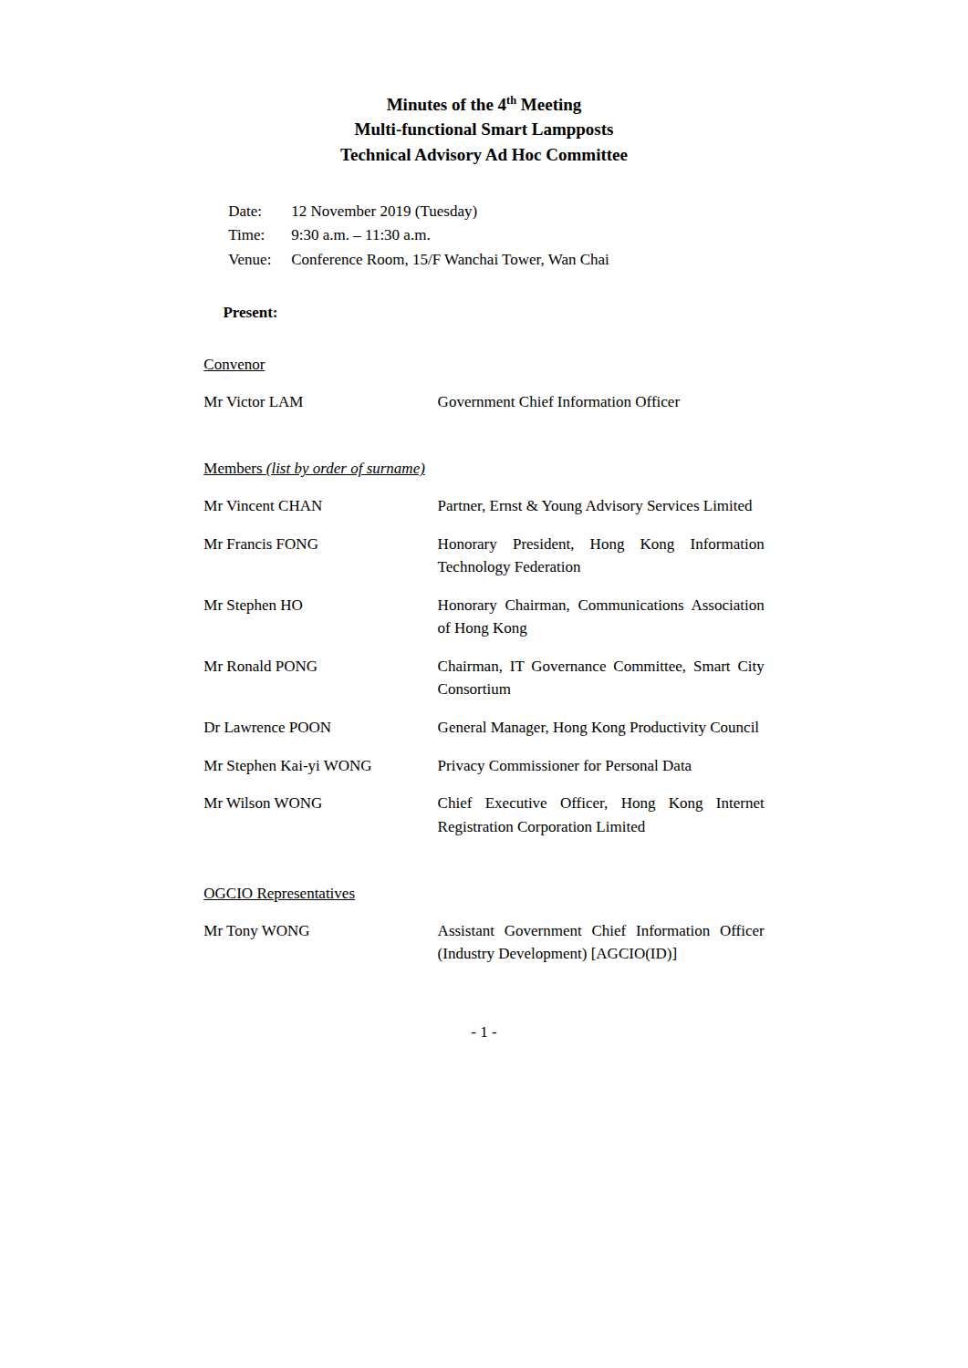Minutes of the 4th Meeting Multi-functional Smart Lampposts Technical Advisory Ad Hoc Committee
| Date: | 12 November 2019 (Tuesday) |
| Time: | 9:30 a.m. – 11:30 a.m. |
| Venue: | Conference Room, 15/F Wanchai Tower, Wan Chai |
Present:
Convenor
| Mr Victor LAM | Government Chief Information Officer |
Members (list by order of surname)
| Mr Vincent CHAN | Partner, Ernst & Young Advisory Services Limited |
| Mr Francis FONG | Honorary President, Hong Kong Information Technology Federation |
| Mr Stephen HO | Honorary Chairman, Communications Association of Hong Kong |
| Mr Ronald PONG | Chairman, IT Governance Committee, Smart City Consortium |
| Dr Lawrence POON | General Manager, Hong Kong Productivity Council |
| Mr Stephen Kai-yi WONG | Privacy Commissioner for Personal Data |
| Mr Wilson WONG | Chief Executive Officer, Hong Kong Internet Registration Corporation Limited |
OGCIO Representatives
| Mr Tony WONG | Assistant Government Chief Information Officer (Industry Development) [AGCIO(ID)] |
- 1 -